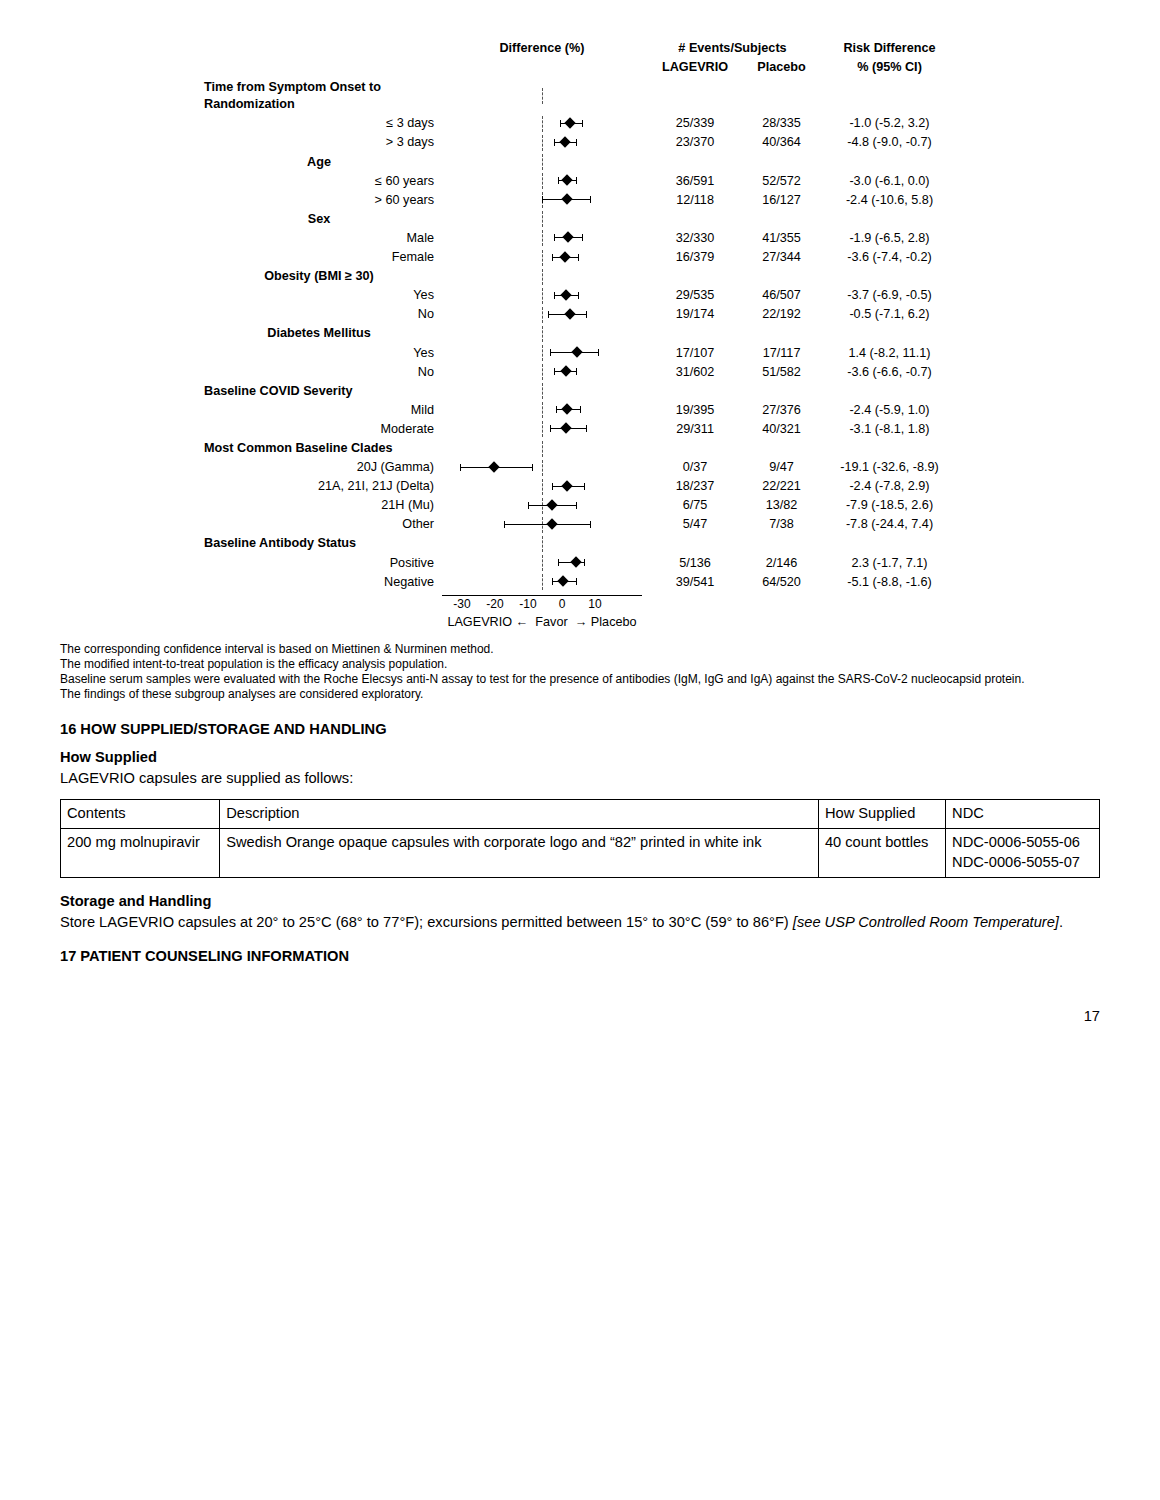| | Difference (%) | # Events/Subjects | Risk Difference |
| --- | --- | --- | --- |
| | | LAGEVRIO | Placebo | % (95% CI) |
| Time from Symptom Onset to Randomization | | | | |
| ≤ 3 days | | 25/339 | 28/335 | -1.0 (-5.2, 3.2) |
| > 3 days | | 23/370 | 40/364 | -4.8 (-9.0, -0.7) |
| Age | | | | |
| ≤ 60 years | | 36/591 | 52/572 | -3.0 (-6.1, 0.0) |
| > 60 years | | 12/118 | 16/127 | -2.4 (-10.6, 5.8) |
| Sex | | | | |
| Male | | 32/330 | 41/355 | -1.9 (-6.5, 2.8) |
| Female | | 16/379 | 27/344 | -3.6 (-7.4, -0.2) |
| Obesity (BMI ≥ 30) | | | | |
| Yes | | 29/535 | 46/507 | -3.7 (-6.9, -0.5) |
| No | | 19/174 | 22/192 | -0.5 (-7.1, 6.2) |
| Diabetes Mellitus | | | | |
| Yes | | 17/107 | 17/117 | 1.4 (-8.2, 11.1) |
| No | | 31/602 | 51/582 | -3.6 (-6.6, -0.7) |
| Baseline COVID Severity | | | | |
| Mild | | 19/395 | 27/376 | -2.4 (-5.9, 1.0) |
| Moderate | | 29/311 | 40/321 | -3.1 (-8.1, 1.8) |
| Most Common Baseline Clades | | | | |
| 20J (Gamma) | | 0/37 | 9/47 | -19.1 (-32.6, -8.9) |
| 21A, 21I, 21J (Delta) | | 18/237 | 22/221 | -2.4 (-7.8, 2.9) |
| 21H (Mu) | | 6/75 | 13/82 | -7.9 (-18.5, 2.6) |
| Other | | 5/47 | 7/38 | -7.8 (-24.4, 7.4) |
| Baseline Antibody Status | | | | |
| Positive | | 5/136 | 2/146 | 2.3 (-1.7, 7.1) |
| Negative | | 39/541 | 64/520 | -5.1 (-8.8, -1.6) |
| | -30 -20 -10 0 10 | | | |
| | LAGEVRIO ← Favor → Placebo | | | |
The corresponding confidence interval is based on Miettinen & Nurminen method.
The modified intent-to-treat population is the efficacy analysis population.
Baseline serum samples were evaluated with the Roche Elecsys anti-N assay to test for the presence of antibodies (IgM, IgG and IgA) against the SARS-CoV-2 nucleocapsid protein.
The findings of these subgroup analyses are considered exploratory.
16 HOW SUPPLIED/STORAGE AND HANDLING
How Supplied
LAGEVRIO capsules are supplied as follows:
| Contents | Description | How Supplied | NDC |
| --- | --- | --- | --- |
| 200 mg molnupiravir | Swedish Orange opaque capsules with corporate logo and “82” printed in white ink | 40 count bottles | NDC-0006-5055-06 NDC-0006-5055-07 |
Storage and Handling
Store LAGEVRIO capsules at 20° to 25°C (68° to 77°F); excursions permitted between 15° to 30°C (59° to 86°F) [see USP Controlled Room Temperature].
17 PATIENT COUNSELING INFORMATION
17